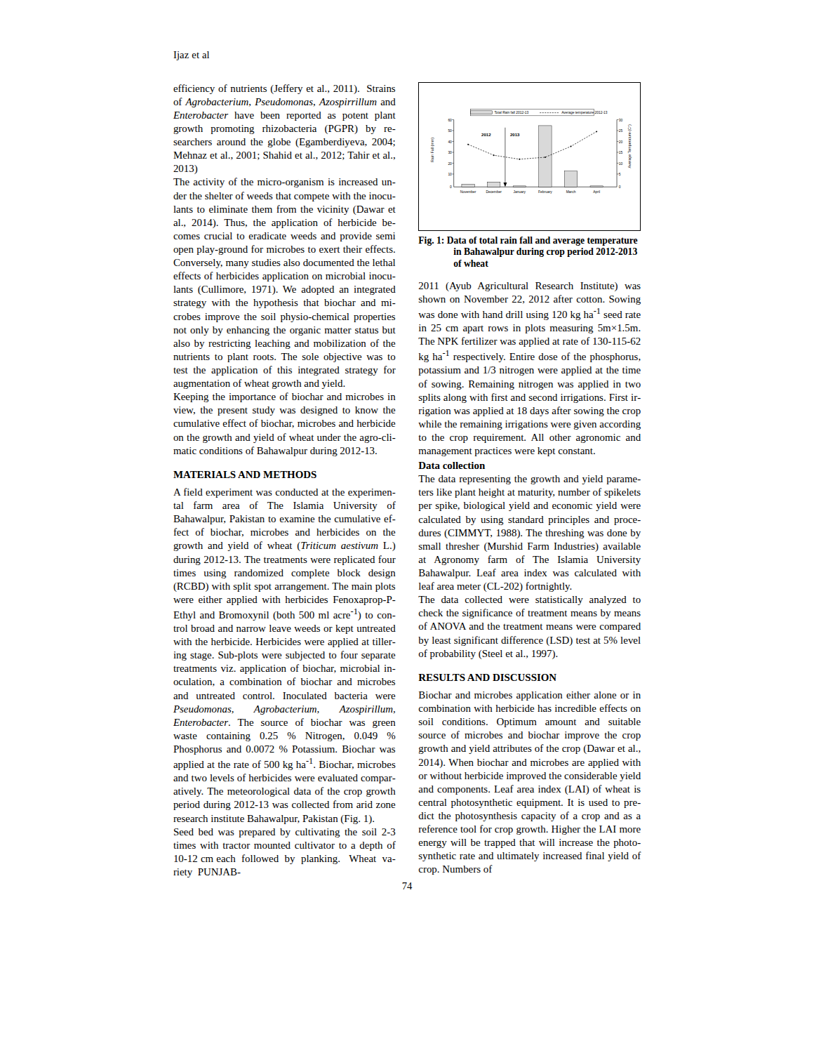Ijaz et al
efficiency of nutrients (Jeffery et al., 2011). Strains of Agrobacterium, Pseudomonas, Azospirrillum and Enterobacter have been reported as potent plant growth promoting rhizobacteria (PGPR) by researchers around the globe (Egamberdiyeva, 2004; Mehnaz et al., 2001; Shahid et al., 2012; Tahir et al., 2013)
The activity of the micro-organism is increased under the shelter of weeds that compete with the inoculants to eliminate them from the vicinity (Dawar et al., 2014). Thus, the application of herbicide becomes crucial to eradicate weeds and provide semi open play-ground for microbes to exert their effects. Conversely, many studies also documented the lethal effects of herbicides application on microbial inoculants (Cullimore, 1971). We adopted an integrated strategy with the hypothesis that biochar and microbes improve the soil physio-chemical properties not only by enhancing the organic matter status but also by restricting leaching and mobilization of the nutrients to plant roots. The sole objective was to test the application of this integrated strategy for augmentation of wheat growth and yield.
Keeping the importance of biochar and microbes in view, the present study was designed to know the cumulative effect of biochar, microbes and herbicide on the growth and yield of wheat under the agro-climatic conditions of Bahawalpur during 2012-13.
Materials and Methods
A field experiment was conducted at the experimental farm area of The Islamia University of Bahawalpur, Pakistan to examine the cumulative effect of biochar, microbes and herbicides on the growth and yield of wheat (Triticum aestivum L.) during 2012-13. The treatments were replicated four times using randomized complete block design (RCBD) with split spot arrangement. The main plots were either applied with herbicides Fenoxaprop-P-Ethyl and Bromoxynil (both 500 ml acre-1) to control broad and narrow leave weeds or kept untreated with the herbicide. Herbicides were applied at tillering stage. Sub-plots were subjected to four separate treatments viz. application of biochar, microbial inoculation, a combination of biochar and microbes and untreated control. Inoculated bacteria were Pseudomonas, Agrobacterium, Azospirillum, Enterobacter. The source of biochar was green waste containing 0.25 % Nitrogen, 0.049 % Phosphorus and 0.0072 % Potassium. Biochar was applied at the rate of 500 kg ha-1. Biochar, microbes and two levels of herbicides were evaluated comparatively. The meteorological data of the crop growth period during 2012-13 was collected from arid zone research institute Bahawalpur, Pakistan (Fig. 1).
Seed bed was prepared by cultivating the soil 2-3 times with tractor mounted cultivator to a depth of 10-12 cm each followed by planking. Wheat variety PUNJAB-
Total Rain fall 2012-13 Average temperature 2012-13 60 50 40 30 20 10 0 30 25 20 15 10 5 0 Rain Fall (mm) Average Temperature (C°) 2012 2013 November December January February March April
Fig. 1: Data of total rain fall and average temperature in Bahawalpur during crop period 2012-2013 of wheat
2011 (Ayub Agricultural Research Institute) was shown on November 22, 2012 after cotton. Sowing was done with hand drill using 120 kg ha-1 seed rate in 25 cm apart rows in plots measuring 5m×1.5m. The NPK fertilizer was applied at rate of 130-115-62 kg ha-1 respectively. Entire dose of the phosphorus, potassium and 1/3 nitrogen were applied at the time of sowing. Remaining nitrogen was applied in two splits along with first and second irrigations. First irrigation was applied at 18 days after sowing the crop while the remaining irrigations were given according to the crop requirement. All other agronomic and management practices were kept constant.
Data collection
The data representing the growth and yield parameters like plant height at maturity, number of spikelets per spike, biological yield and economic yield were calculated by using standard principles and procedures (CIMMYT, 1988). The threshing was done by small thresher (Murshid Farm Industries) available at Agronomy farm of The Islamia University Bahawalpur. Leaf area index was calculated with leaf area meter (CL-202) fortnightly.
The data collected were statistically analyzed to check the significance of treatment means by means of ANOVA and the treatment means were compared by least significant difference (LSD) test at 5% level of probability (Steel et al., 1997).
Results and Discussion
Biochar and microbes application either alone or in combination with herbicide has incredible effects on soil conditions. Optimum amount and suitable source of microbes and biochar improve the crop growth and yield attributes of the crop (Dawar et al., 2014). When biochar and microbes are applied with or without herbicide improved the considerable yield and components. Leaf area index (LAI) of wheat is central photosynthetic equipment. It is used to predict the photosynthesis capacity of a crop and as a reference tool for crop growth. Higher the LAI more energy will be trapped that will increase the photosynthetic rate and ultimately increased final yield of crop. Numbers of
74